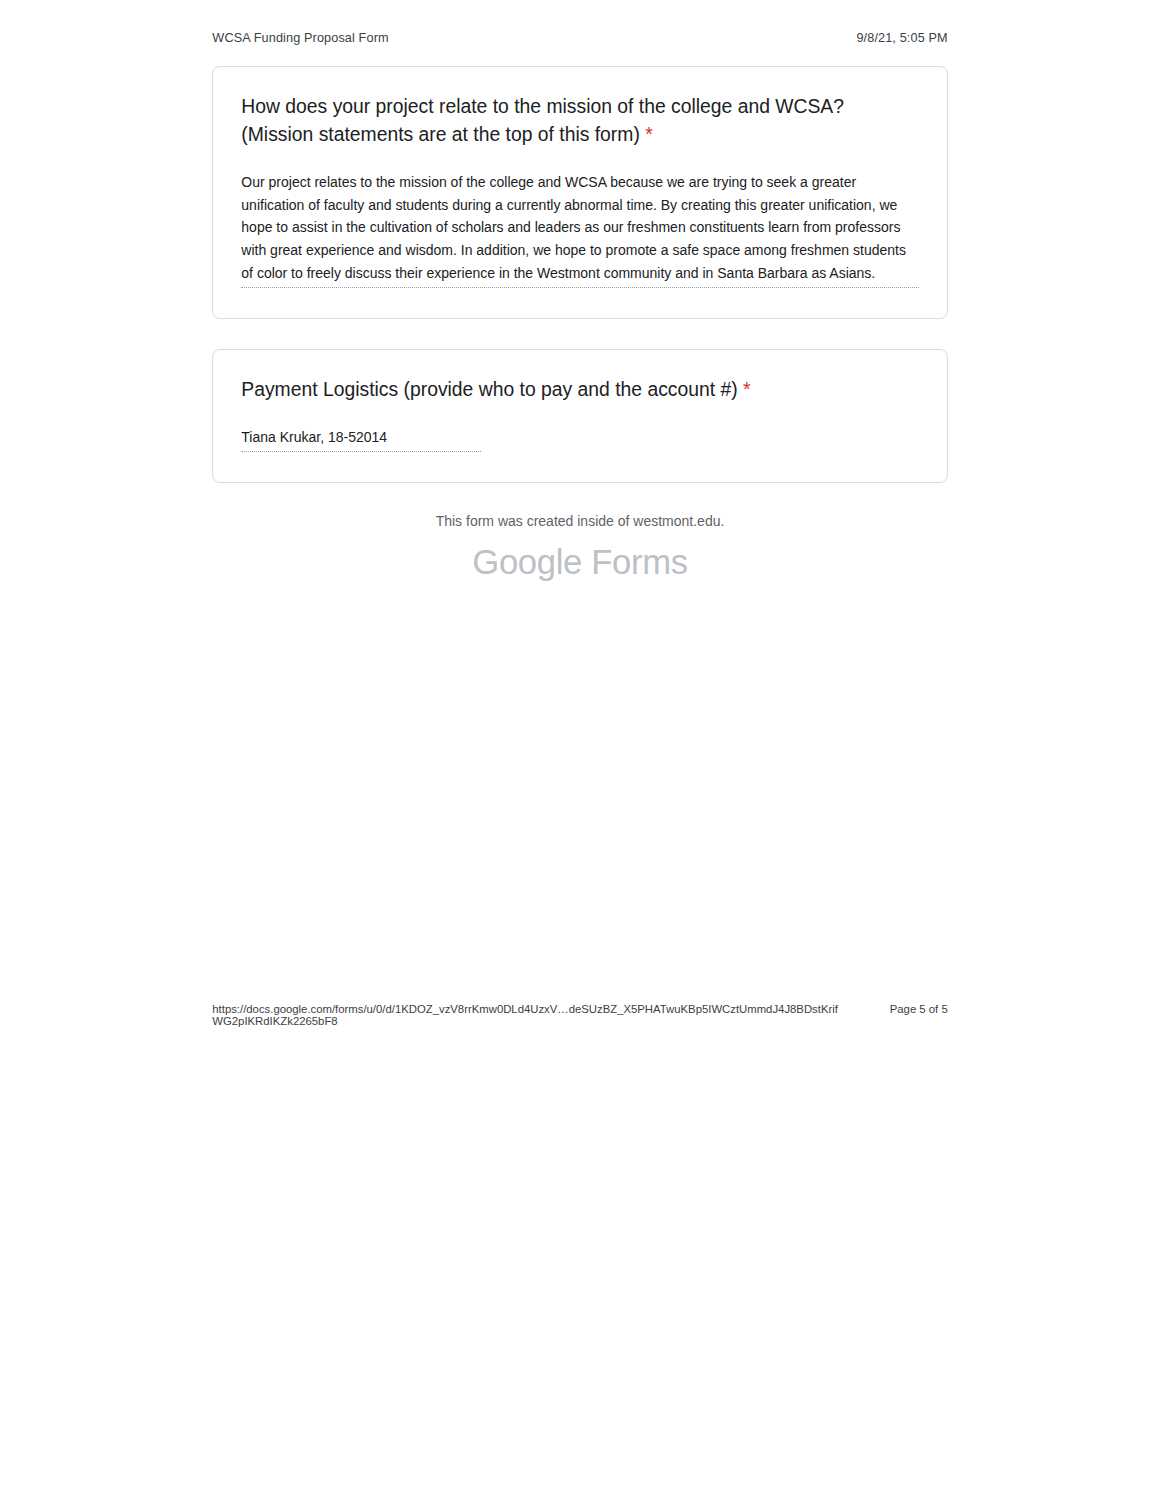WCSA Funding Proposal Form
9/8/21, 5:05 PM
How does your project relate to the mission of the college and WCSA? (Mission statements are at the top of this form) *
Our project relates to the mission of the college and WCSA because we are trying to seek a greater unification of faculty and students during a currently abnormal time. By creating this greater unification, we hope to assist in the cultivation of scholars and leaders as our freshmen constituents learn from professors with great experience and wisdom. In addition, we hope to promote a safe space among freshmen students of color to freely discuss their experience in the Westmont community and in Santa Barbara as Asians.
Payment Logistics (provide who to pay and the account #) *
Tiana Krukar, 18-52014
This form was created inside of westmont.edu.
Google Forms
https://docs.google.com/forms/u/0/d/1KDOZ_vzV8rrKmw0DLd4UzxV…deSUzBZ_X5PHATwuKBp5IWCztUmmdJ4J8BDstKrifWG2pIKRdIKZk2265bF8
Page 5 of 5